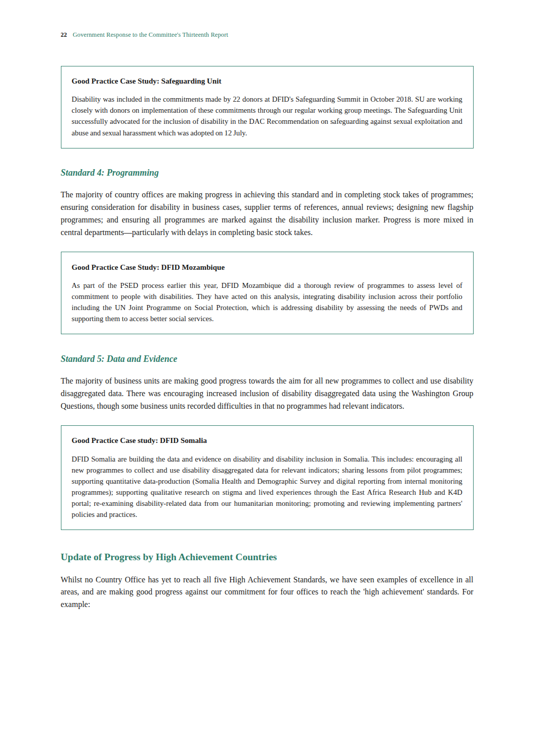22 Government Response to the Committee's Thirteenth Report
Good Practice Case Study: Safeguarding Unit
Disability was included in the commitments made by 22 donors at DFID's Safeguarding Summit in October 2018. SU are working closely with donors on implementation of these commitments through our regular working group meetings. The Safeguarding Unit successfully advocated for the inclusion of disability in the DAC Recommendation on safeguarding against sexual exploitation and abuse and sexual harassment which was adopted on 12 July.
Standard 4: Programming
The majority of country offices are making progress in achieving this standard and in completing stock takes of programmes; ensuring consideration for disability in business cases, supplier terms of references, annual reviews; designing new flagship programmes; and ensuring all programmes are marked against the disability inclusion marker. Progress is more mixed in central departments—particularly with delays in completing basic stock takes.
Good Practice Case Study: DFID Mozambique
As part of the PSED process earlier this year, DFID Mozambique did a thorough review of programmes to assess level of commitment to people with disabilities. They have acted on this analysis, integrating disability inclusion across their portfolio including the UN Joint Programme on Social Protection, which is addressing disability by assessing the needs of PWDs and supporting them to access better social services.
Standard 5: Data and Evidence
The majority of business units are making good progress towards the aim for all new programmes to collect and use disability disaggregated data. There was encouraging increased inclusion of disability disaggregated data using the Washington Group Questions, though some business units recorded difficulties in that no programmes had relevant indicators.
Good Practice Case study: DFID Somalia
DFID Somalia are building the data and evidence on disability and disability inclusion in Somalia. This includes: encouraging all new programmes to collect and use disability disaggregated data for relevant indicators; sharing lessons from pilot programmes; supporting quantitative data-production (Somalia Health and Demographic Survey and digital reporting from internal monitoring programmes); supporting qualitative research on stigma and lived experiences through the East Africa Research Hub and K4D portal; re-examining disability-related data from our humanitarian monitoring; promoting and reviewing implementing partners' policies and practices.
Update of Progress by High Achievement Countries
Whilst no Country Office has yet to reach all five High Achievement Standards, we have seen examples of excellence in all areas, and are making good progress against our commitment for four offices to reach the 'high achievement' standards. For example: